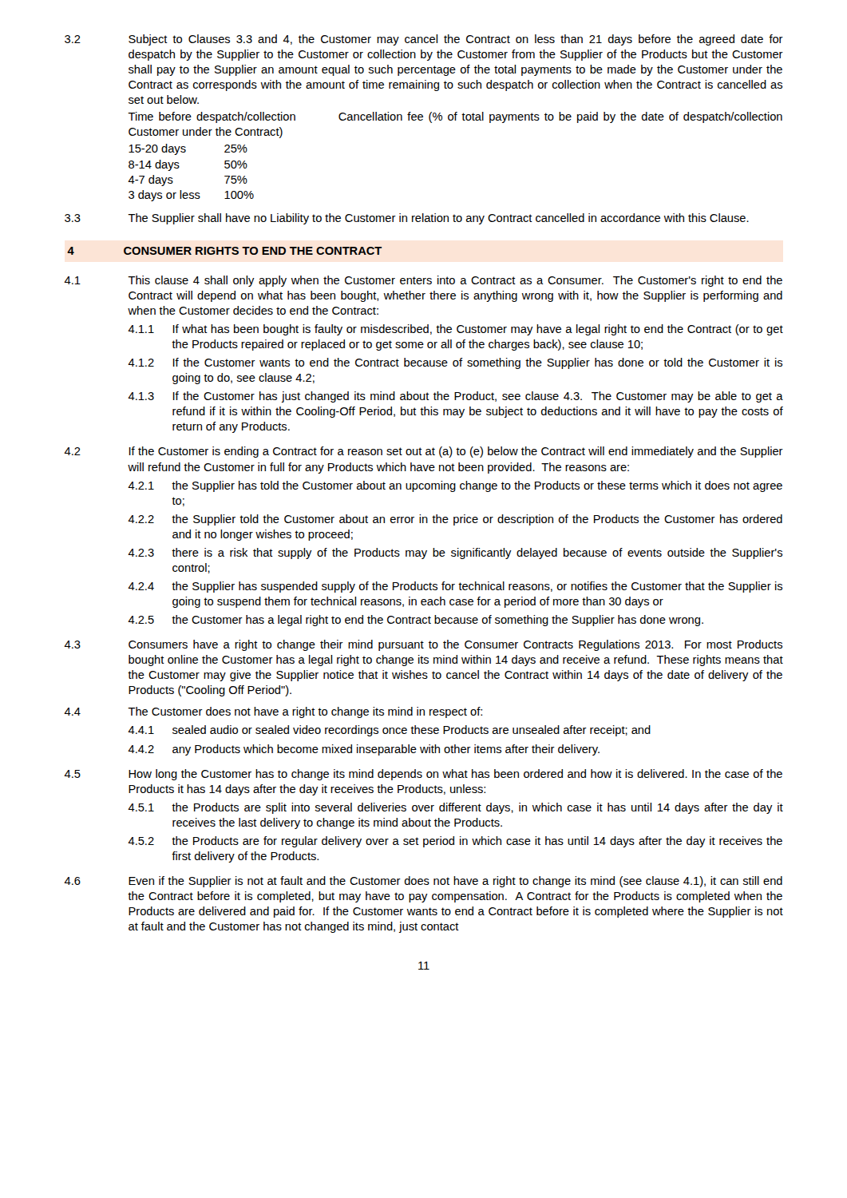3.2
Subject to Clauses 3.3 and 4, the Customer may cancel the Contract on less than 21 days before the agreed date for despatch by the Supplier to the Customer or collection by the Customer from the Supplier of the Products but the Customer shall pay to the Supplier an amount equal to such percentage of the total payments to be made by the Customer under the Contract as corresponds with the amount of time remaining to such despatch or collection when the Contract is cancelled as set out below.
Time before despatch/collection Cancellation fee (% of total payments to be paid by the date of despatch/collection Customer under the Contract)
15-20 days
25%
8-14 days
50%
4-7 days
75%
3 days or less
100%
3.3
The Supplier shall have no Liability to the Customer in relation to any Contract cancelled in accordance with this Clause.
4
CONSUMER RIGHTS TO END THE CONTRACT
4.1
This clause 4 shall only apply when the Customer enters into a Contract as a Consumer. The Customer's right to end the Contract will depend on what has been bought, whether there is anything wrong with it, how the Supplier is performing and when the Customer decides to end the Contract:
4.1.1
If what has been bought is faulty or misdescribed, the Customer may have a legal right to end the Contract (or to get the Products repaired or replaced or to get some or all of the charges back), see clause 10;
4.1.2
If the Customer wants to end the Contract because of something the Supplier has done or told the Customer it is going to do, see clause 4.2;
4.1.3
If the Customer has just changed its mind about the Product, see clause 4.3. The Customer may be able to get a refund if it is within the Cooling-Off Period, but this may be subject to deductions and it will have to pay the costs of return of any Products.
4.2
If the Customer is ending a Contract for a reason set out at (a) to (e) below the Contract will end immediately and the Supplier will refund the Customer in full for any Products which have not been provided. The reasons are:
4.2.1
the Supplier has told the Customer about an upcoming change to the Products or these terms which it does not agree to;
4.2.2
the Supplier told the Customer about an error in the price or description of the Products the Customer has ordered and it no longer wishes to proceed;
4.2.3
there is a risk that supply of the Products may be significantly delayed because of events outside the Supplier's control;
4.2.4
the Supplier has suspended supply of the Products for technical reasons, or notifies the Customer that the Supplier is going to suspend them for technical reasons, in each case for a period of more than 30 days or
4.2.5
the Customer has a legal right to end the Contract because of something the Supplier has done wrong.
4.3
Consumers have a right to change their mind pursuant to the Consumer Contracts Regulations 2013. For most Products bought online the Customer has a legal right to change its mind within 14 days and receive a refund. These rights means that the Customer may give the Supplier notice that it wishes to cancel the Contract within 14 days of the date of delivery of the Products ("Cooling Off Period").
4.4
The Customer does not have a right to change its mind in respect of:
4.4.1
sealed audio or sealed video recordings once these Products are unsealed after receipt; and
4.4.2
any Products which become mixed inseparable with other items after their delivery.
4.5
How long the Customer has to change its mind depends on what has been ordered and how it is delivered. In the case of the Products it has 14 days after the day it receives the Products, unless:
4.5.1
the Products are split into several deliveries over different days, in which case it has until 14 days after the day it receives the last delivery to change its mind about the Products.
4.5.2
the Products are for regular delivery over a set period in which case it has until 14 days after the day it receives the first delivery of the Products.
4.6
Even if the Supplier is not at fault and the Customer does not have a right to change its mind (see clause 4.1), it can still end the Contract before it is completed, but may have to pay compensation. A Contract for the Products is completed when the Products are delivered and paid for. If the Customer wants to end a Contract before it is completed where the Supplier is not at fault and the Customer has not changed its mind, just contact
11